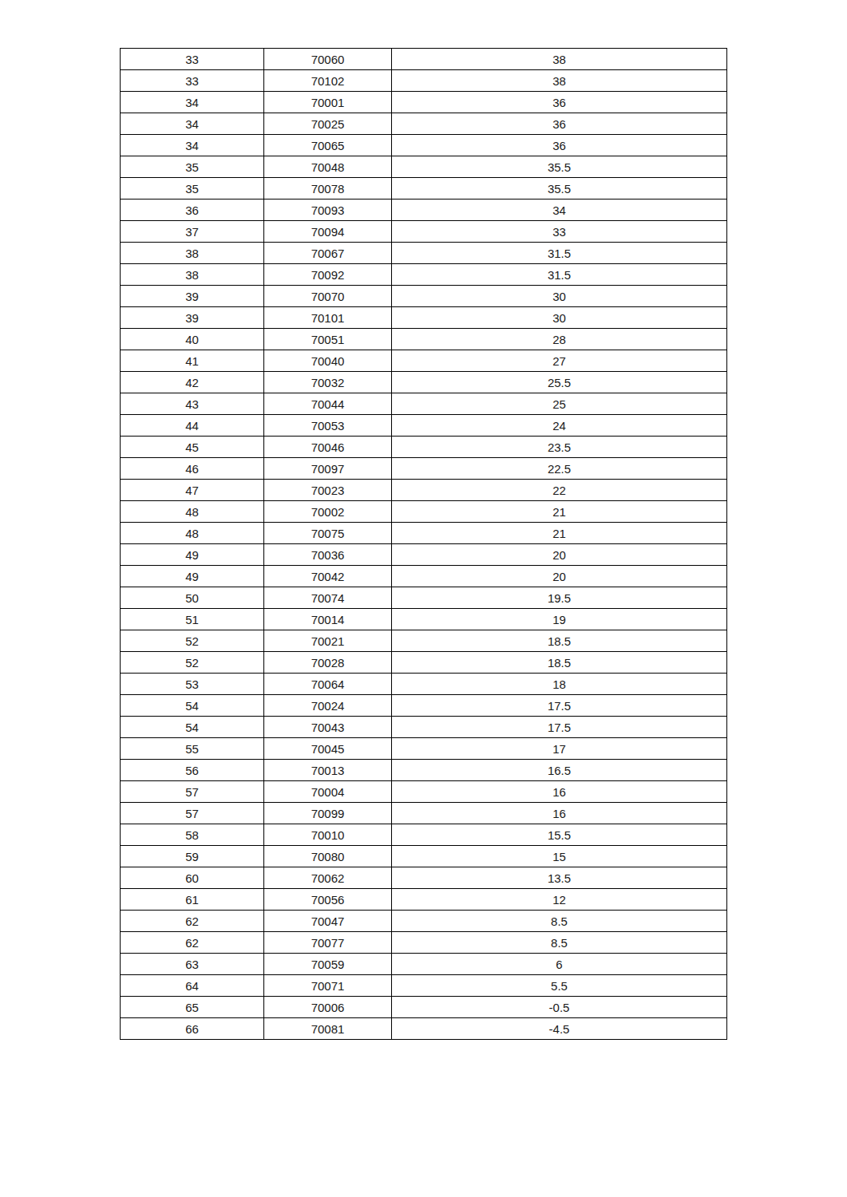| 33 | 70060 | 38 |
| 33 | 70102 | 38 |
| 34 | 70001 | 36 |
| 34 | 70025 | 36 |
| 34 | 70065 | 36 |
| 35 | 70048 | 35.5 |
| 35 | 70078 | 35.5 |
| 36 | 70093 | 34 |
| 37 | 70094 | 33 |
| 38 | 70067 | 31.5 |
| 38 | 70092 | 31.5 |
| 39 | 70070 | 30 |
| 39 | 70101 | 30 |
| 40 | 70051 | 28 |
| 41 | 70040 | 27 |
| 42 | 70032 | 25.5 |
| 43 | 70044 | 25 |
| 44 | 70053 | 24 |
| 45 | 70046 | 23.5 |
| 46 | 70097 | 22.5 |
| 47 | 70023 | 22 |
| 48 | 70002 | 21 |
| 48 | 70075 | 21 |
| 49 | 70036 | 20 |
| 49 | 70042 | 20 |
| 50 | 70074 | 19.5 |
| 51 | 70014 | 19 |
| 52 | 70021 | 18.5 |
| 52 | 70028 | 18.5 |
| 53 | 70064 | 18 |
| 54 | 70024 | 17.5 |
| 54 | 70043 | 17.5 |
| 55 | 70045 | 17 |
| 56 | 70013 | 16.5 |
| 57 | 70004 | 16 |
| 57 | 70099 | 16 |
| 58 | 70010 | 15.5 |
| 59 | 70080 | 15 |
| 60 | 70062 | 13.5 |
| 61 | 70056 | 12 |
| 62 | 70047 | 8.5 |
| 62 | 70077 | 8.5 |
| 63 | 70059 | 6 |
| 64 | 70071 | 5.5 |
| 65 | 70006 | -0.5 |
| 66 | 70081 | -4.5 |